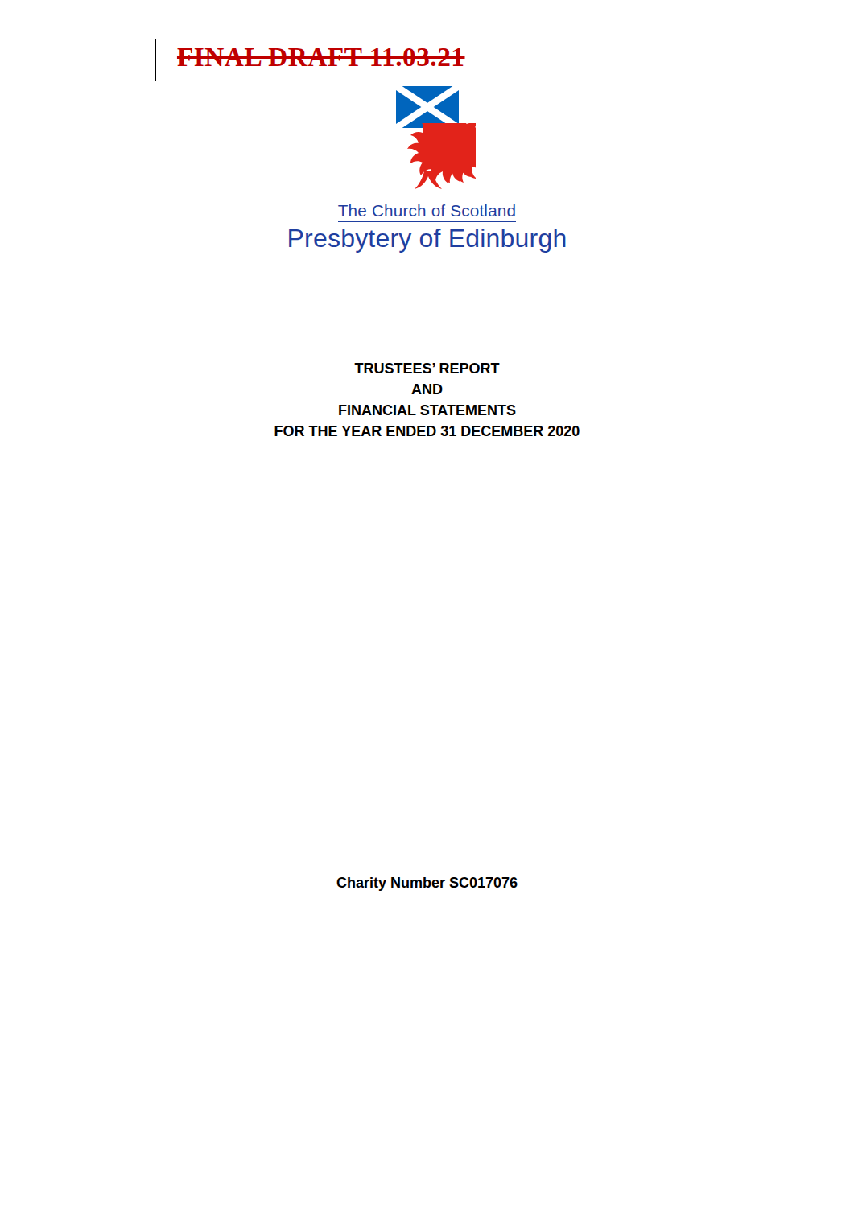FINAL DRAFT 11.03.21
The Church of Scotland
Presbytery of Edinburgh
TRUSTEES’ REPORT
AND
FINANCIAL STATEMENTS
FOR THE YEAR ENDED 31 DECEMBER 2020
Charity Number SC017076